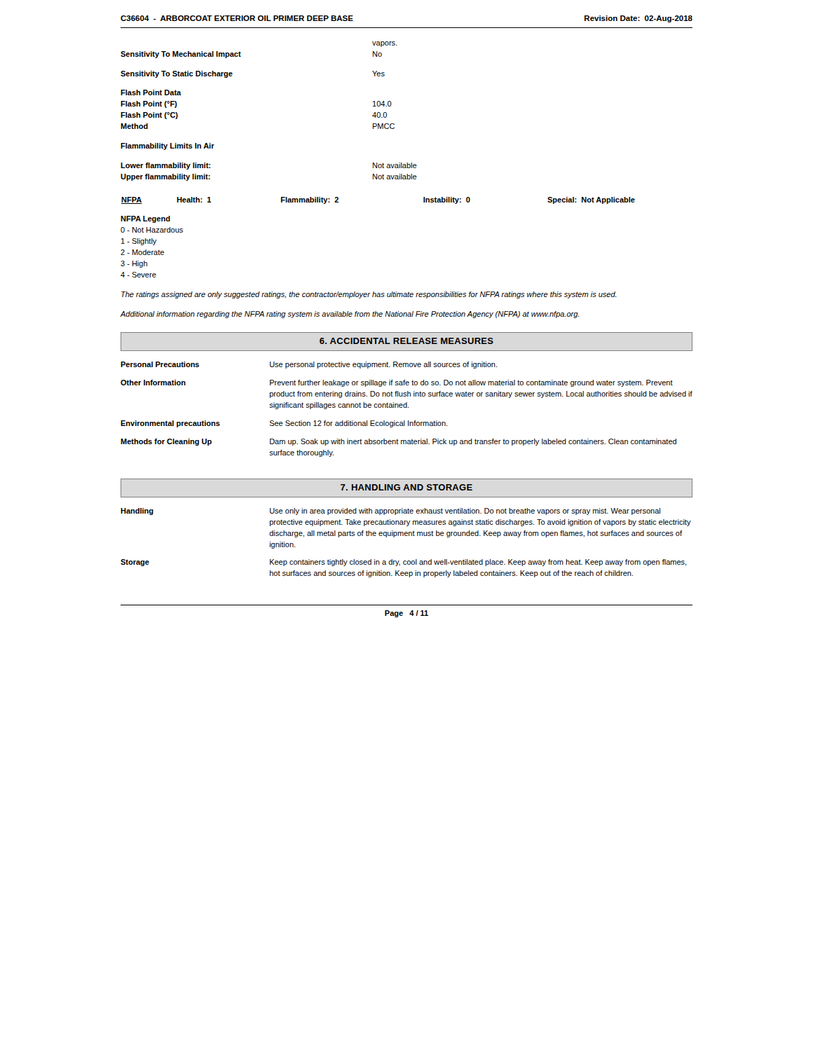C36604 - ARBORCOAT EXTERIOR OIL PRIMER DEEP BASE
Revision Date: 02-Aug-2018
| | vapors. |
| Sensitivity To Mechanical Impact | No |
| Sensitivity To Static Discharge | Yes |
| Flash Point Data | |
| Flash Point (°F) | 104.0 |
| Flash Point (°C) | 40.0 |
| Method | PMCC |
| Flammability Limits In Air | |
| Lower flammability limit: | Not available |
| Upper flammability limit: | Not available |
| NFPA | Health: 1 | Flammability: 2 | Instability: 0 | Special: Not Applicable |
NFPA Legend
0 - Not Hazardous
1 - Slightly
2 - Moderate
3 - High
4 - Severe
The ratings assigned are only suggested ratings, the contractor/employer has ultimate responsibilities for NFPA ratings where this system is used.
Additional information regarding the NFPA rating system is available from the National Fire Protection Agency (NFPA) at www.nfpa.org.
6. ACCIDENTAL RELEASE MEASURES
| Personal Precautions | Use personal protective equipment. Remove all sources of ignition. |
| Other Information | Prevent further leakage or spillage if safe to do so. Do not allow material to contaminate ground water system. Prevent product from entering drains. Do not flush into surface water or sanitary sewer system. Local authorities should be advised if significant spillages cannot be contained. |
| Environmental precautions | See Section 12 for additional Ecological Information. |
| Methods for Cleaning Up | Dam up. Soak up with inert absorbent material. Pick up and transfer to properly labeled containers. Clean contaminated surface thoroughly. |
7. HANDLING AND STORAGE
| Handling | Use only in area provided with appropriate exhaust ventilation. Do not breathe vapors or spray mist. Wear personal protective equipment. Take precautionary measures against static discharges. To avoid ignition of vapors by static electricity discharge, all metal parts of the equipment must be grounded. Keep away from open flames, hot surfaces and sources of ignition. |
| Storage | Keep containers tightly closed in a dry, cool and well-ventilated place. Keep away from heat. Keep away from open flames, hot surfaces and sources of ignition. Keep in properly labeled containers. Keep out of the reach of children. |
Page 4 / 11